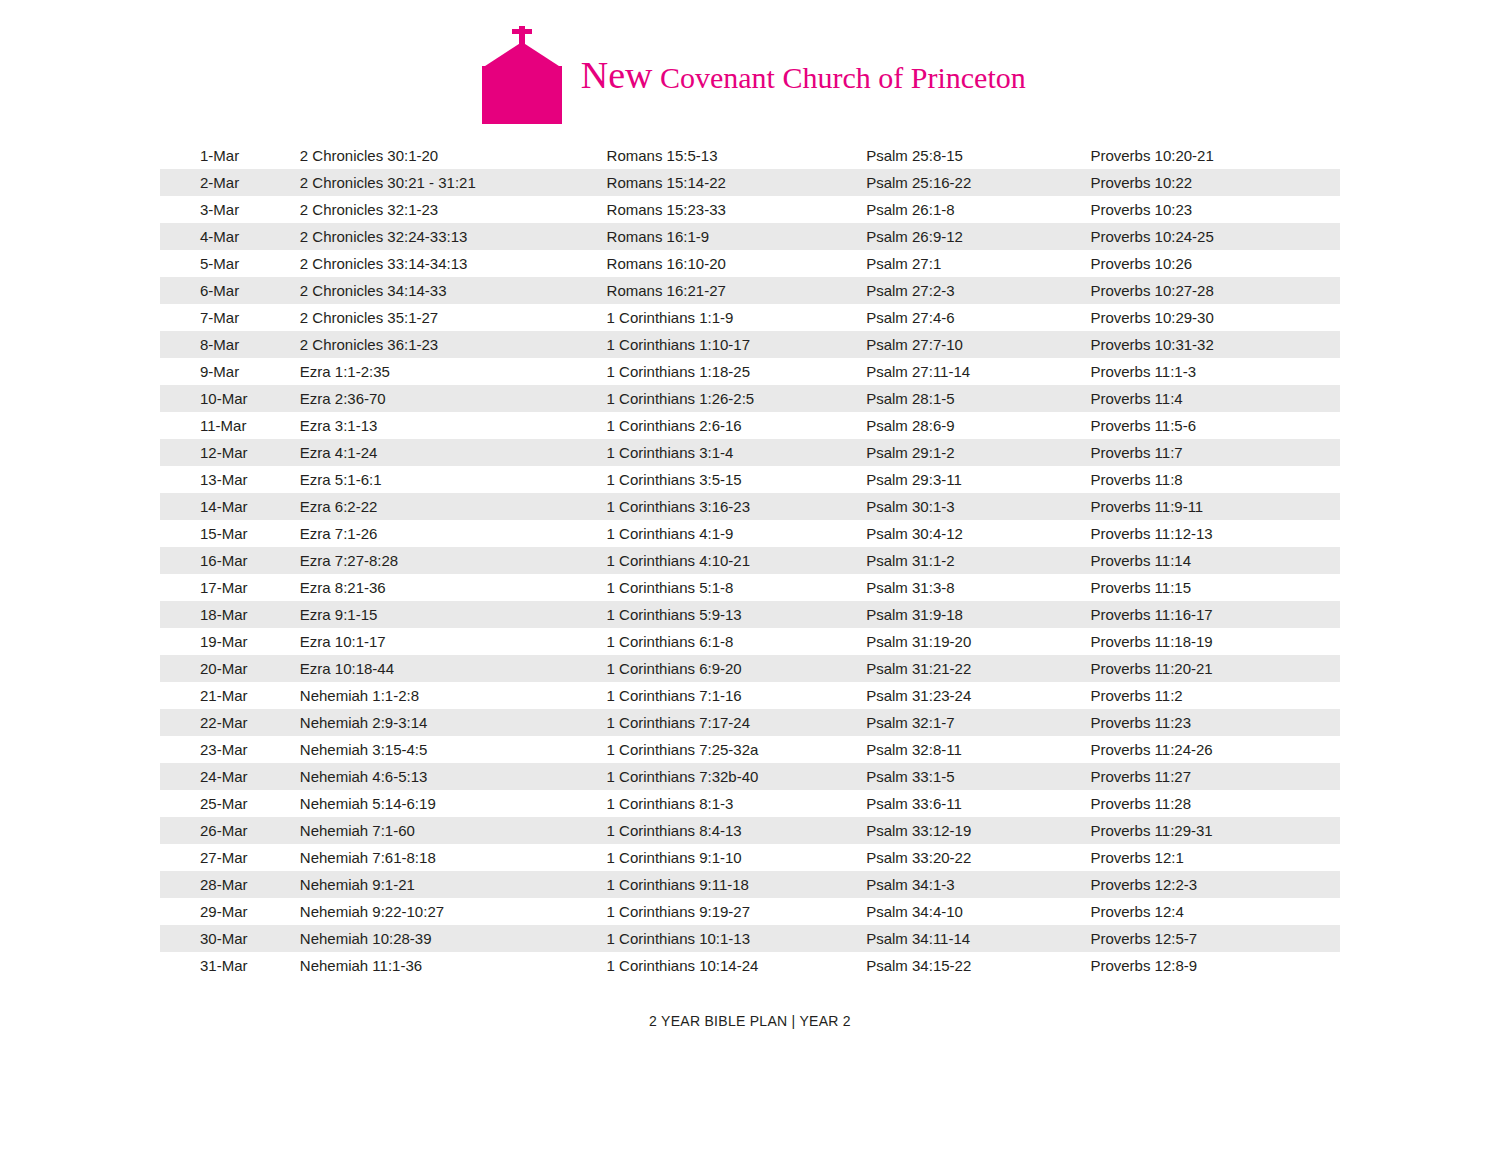New Covenant Church of Princeton
| 1-Mar | 2 Chronicles 30:1-20 | Romans 15:5-13 | Psalm 25:8-15 | Proverbs 10:20-21 |
| 2-Mar | 2 Chronicles 30:21 - 31:21 | Romans 15:14-22 | Psalm 25:16-22 | Proverbs 10:22 |
| 3-Mar | 2 Chronicles 32:1-23 | Romans 15:23-33 | Psalm 26:1-8 | Proverbs 10:23 |
| 4-Mar | 2 Chronicles 32:24-33:13 | Romans 16:1-9 | Psalm 26:9-12 | Proverbs 10:24-25 |
| 5-Mar | 2 Chronicles 33:14-34:13 | Romans 16:10-20 | Psalm 27:1 | Proverbs 10:26 |
| 6-Mar | 2 Chronicles 34:14-33 | Romans 16:21-27 | Psalm 27:2-3 | Proverbs 10:27-28 |
| 7-Mar | 2 Chronicles 35:1-27 | 1 Corinthians 1:1-9 | Psalm 27:4-6 | Proverbs 10:29-30 |
| 8-Mar | 2 Chronicles 36:1-23 | 1 Corinthians 1:10-17 | Psalm 27:7-10 | Proverbs 10:31-32 |
| 9-Mar | Ezra 1:1-2:35 | 1 Corinthians 1:18-25 | Psalm 27:11-14 | Proverbs 11:1-3 |
| 10-Mar | Ezra 2:36-70 | 1 Corinthians 1:26-2:5 | Psalm 28:1-5 | Proverbs 11:4 |
| 11-Mar | Ezra 3:1-13 | 1 Corinthians 2:6-16 | Psalm 28:6-9 | Proverbs 11:5-6 |
| 12-Mar | Ezra 4:1-24 | 1 Corinthians 3:1-4 | Psalm 29:1-2 | Proverbs 11:7 |
| 13-Mar | Ezra 5:1-6:1 | 1 Corinthians 3:5-15 | Psalm 29:3-11 | Proverbs 11:8 |
| 14-Mar | Ezra 6:2-22 | 1 Corinthians 3:16-23 | Psalm 30:1-3 | Proverbs 11:9-11 |
| 15-Mar | Ezra 7:1-26 | 1 Corinthians 4:1-9 | Psalm 30:4-12 | Proverbs 11:12-13 |
| 16-Mar | Ezra 7:27-8:28 | 1 Corinthians 4:10-21 | Psalm 31:1-2 | Proverbs 11:14 |
| 17-Mar | Ezra 8:21-36 | 1 Corinthians 5:1-8 | Psalm 31:3-8 | Proverbs 11:15 |
| 18-Mar | Ezra 9:1-15 | 1 Corinthians 5:9-13 | Psalm 31:9-18 | Proverbs 11:16-17 |
| 19-Mar | Ezra 10:1-17 | 1 Corinthians 6:1-8 | Psalm 31:19-20 | Proverbs 11:18-19 |
| 20-Mar | Ezra 10:18-44 | 1 Corinthians 6:9-20 | Psalm 31:21-22 | Proverbs 11:20-21 |
| 21-Mar | Nehemiah 1:1-2:8 | 1 Corinthians 7:1-16 | Psalm 31:23-24 | Proverbs 11:2 |
| 22-Mar | Nehemiah 2:9-3:14 | 1 Corinthians 7:17-24 | Psalm 32:1-7 | Proverbs 11:23 |
| 23-Mar | Nehemiah 3:15-4:5 | 1 Corinthians 7:25-32a | Psalm 32:8-11 | Proverbs 11:24-26 |
| 24-Mar | Nehemiah 4:6-5:13 | 1 Corinthians 7:32b-40 | Psalm 33:1-5 | Proverbs 11:27 |
| 25-Mar | Nehemiah 5:14-6:19 | 1 Corinthians 8:1-3 | Psalm 33:6-11 | Proverbs 11:28 |
| 26-Mar | Nehemiah 7:1-60 | 1 Corinthians 8:4-13 | Psalm 33:12-19 | Proverbs 11:29-31 |
| 27-Mar | Nehemiah 7:61-8:18 | 1 Corinthians 9:1-10 | Psalm 33:20-22 | Proverbs 12:1 |
| 28-Mar | Nehemiah 9:1-21 | 1 Corinthians 9:11-18 | Psalm 34:1-3 | Proverbs 12:2-3 |
| 29-Mar | Nehemiah 9:22-10:27 | 1 Corinthians 9:19-27 | Psalm 34:4-10 | Proverbs 12:4 |
| 30-Mar | Nehemiah 10:28-39 | 1 Corinthians 10:1-13 | Psalm 34:11-14 | Proverbs 12:5-7 |
| 31-Mar | Nehemiah 11:1-36 | 1 Corinthians 10:14-24 | Psalm 34:15-22 | Proverbs 12:8-9 |
2 YEAR BIBLE PLAN | YEAR 2